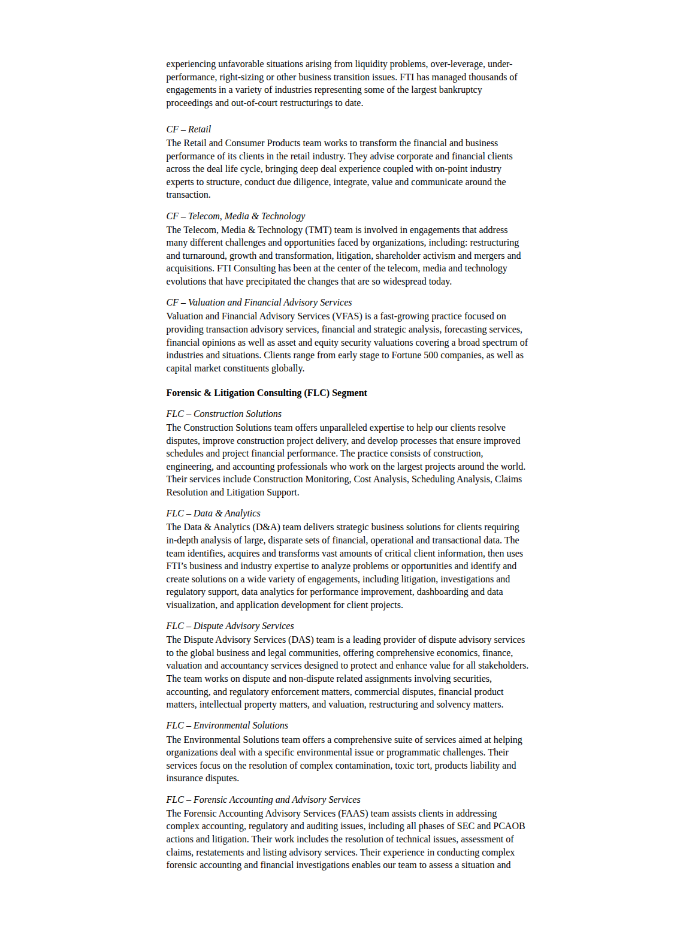experiencing unfavorable situations arising from liquidity problems, over-leverage, under-performance, right-sizing or other business transition issues. FTI has managed thousands of engagements in a variety of industries representing some of the largest bankruptcy proceedings and out-of-court restructurings to date.
CF – Retail
The Retail and Consumer Products team works to transform the financial and business performance of its clients in the retail industry. They advise corporate and financial clients across the deal life cycle, bringing deep deal experience coupled with on-point industry experts to structure, conduct due diligence, integrate, value and communicate around the transaction.
CF – Telecom, Media & Technology
The Telecom, Media & Technology (TMT) team is involved in engagements that address many different challenges and opportunities faced by organizations, including: restructuring and turnaround, growth and transformation, litigation, shareholder activism and mergers and acquisitions. FTI Consulting has been at the center of the telecom, media and technology evolutions that have precipitated the changes that are so widespread today.
CF – Valuation and Financial Advisory Services
Valuation and Financial Advisory Services (VFAS) is a fast-growing practice focused on providing transaction advisory services, financial and strategic analysis, forecasting services, financial opinions as well as asset and equity security valuations covering a broad spectrum of industries and situations. Clients range from early stage to Fortune 500 companies, as well as capital market constituents globally.
Forensic & Litigation Consulting (FLC) Segment
FLC – Construction Solutions
The Construction Solutions team offers unparalleled expertise to help our clients resolve disputes, improve construction project delivery, and develop processes that ensure improved schedules and project financial performance. The practice consists of construction, engineering, and accounting professionals who work on the largest projects around the world. Their services include Construction Monitoring, Cost Analysis, Scheduling Analysis, Claims Resolution and Litigation Support.
FLC – Data & Analytics
The Data & Analytics (D&A) team delivers strategic business solutions for clients requiring in-depth analysis of large, disparate sets of financial, operational and transactional data. The team identifies, acquires and transforms vast amounts of critical client information, then uses FTI’s business and industry expertise to analyze problems or opportunities and identify and create solutions on a wide variety of engagements, including litigation, investigations and regulatory support, data analytics for performance improvement, dashboarding and data visualization, and application development for client projects.
FLC – Dispute Advisory Services
The Dispute Advisory Services (DAS) team is a leading provider of dispute advisory services to the global business and legal communities, offering comprehensive economics, finance, valuation and accountancy services designed to protect and enhance value for all stakeholders. The team works on dispute and non-dispute related assignments involving securities, accounting, and regulatory enforcement matters, commercial disputes, financial product matters, intellectual property matters, and valuation, restructuring and solvency matters.
FLC – Environmental Solutions
The Environmental Solutions team offers a comprehensive suite of services aimed at helping organizations deal with a specific environmental issue or programmatic challenges. Their services focus on the resolution of complex contamination, toxic tort, products liability and insurance disputes.
FLC – Forensic Accounting and Advisory Services
The Forensic Accounting Advisory Services (FAAS) team assists clients in addressing complex accounting, regulatory and auditing issues, including all phases of SEC and PCAOB actions and litigation. Their work includes the resolution of technical issues, assessment of claims, restatements and listing advisory services. Their experience in conducting complex forensic accounting and financial investigations enables our team to assess a situation and